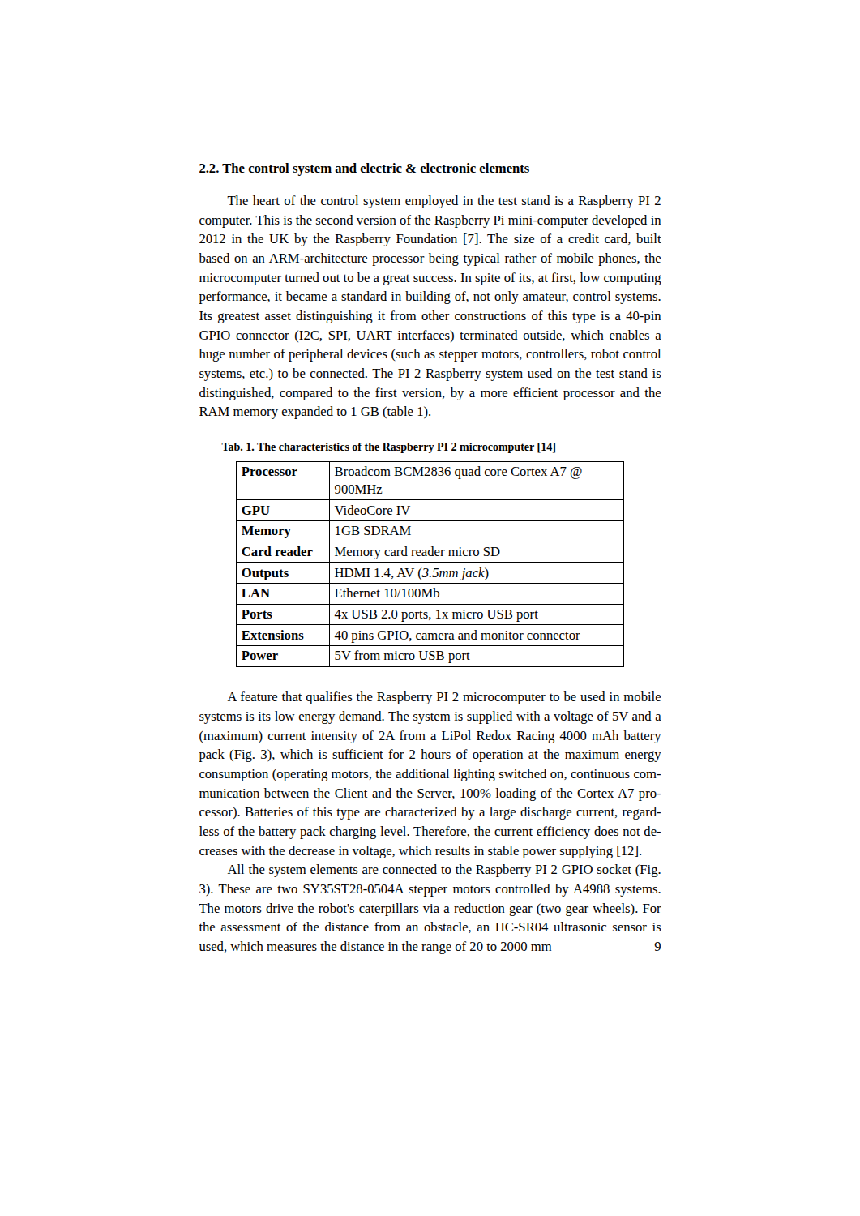2.2. The control system and electric & electronic elements
The heart of the control system employed in the test stand is a Raspberry PI 2 computer. This is the second version of the Raspberry Pi mini-computer developed in 2012 in the UK by the Raspberry Foundation [7]. The size of a credit card, built based on an ARM-architecture processor being typical rather of mobile phones, the microcomputer turned out to be a great success. In spite of its, at first, low computing performance, it became a standard in building of, not only amateur, control systems. Its greatest asset distinguishing it from other constructions of this type is a 40-pin GPIO connector (I2C, SPI, UART interfaces) terminated outside, which enables a huge number of peripheral devices (such as stepper motors, controllers, robot control systems, etc.) to be connected. The PI 2 Raspberry system used on the test stand is distinguished, compared to the first version, by a more efficient processor and the RAM memory expanded to 1 GB (table 1).
Tab. 1. The characteristics of the Raspberry PI 2 microcomputer [14]
| Processor | Broadcom BCM2836 quad core Cortex A7 @ 900MHz |
| GPU | VideoCore IV |
| Memory | 1GB SDRAM |
| Card reader | Memory card reader micro SD |
| Outputs | HDMI 1.4, AV ( 3.5mm jack ) |
| LAN | Ethernet 10/100Mb |
| Ports | 4x USB 2.0 ports, 1x micro USB port |
| Extensions | 40 pins GPIO, camera and monitor connector |
| Power | 5V from micro USB port |
A feature that qualifies the Raspberry PI 2 microcomputer to be used in mobile systems is its low energy demand. The system is supplied with a voltage of 5V and a (maximum) current intensity of 2A from a LiPol Redox Racing 4000 mAh battery pack (Fig. 3), which is sufficient for 2 hours of operation at the maximum energy consumption (operating motors, the additional lighting switched on, continuous communication between the Client and the Server, 100% loading of the Cortex A7 processor). Batteries of this type are characterized by a large discharge current, regardless of the battery pack charging level. Therefore, the current efficiency does not decreases with the decrease in voltage, which results in stable power supplying [12].
All the system elements are connected to the Raspberry PI 2 GPIO socket (Fig. 3). These are two SY35ST28-0504A stepper motors controlled by A4988 systems. The motors drive the robot's caterpillars via a reduction gear (two gear wheels). For the assessment of the distance from an obstacle, an HC-SR04 ultrasonic sensor is used, which measures the distance in the range of 20 to 2000 mm
9